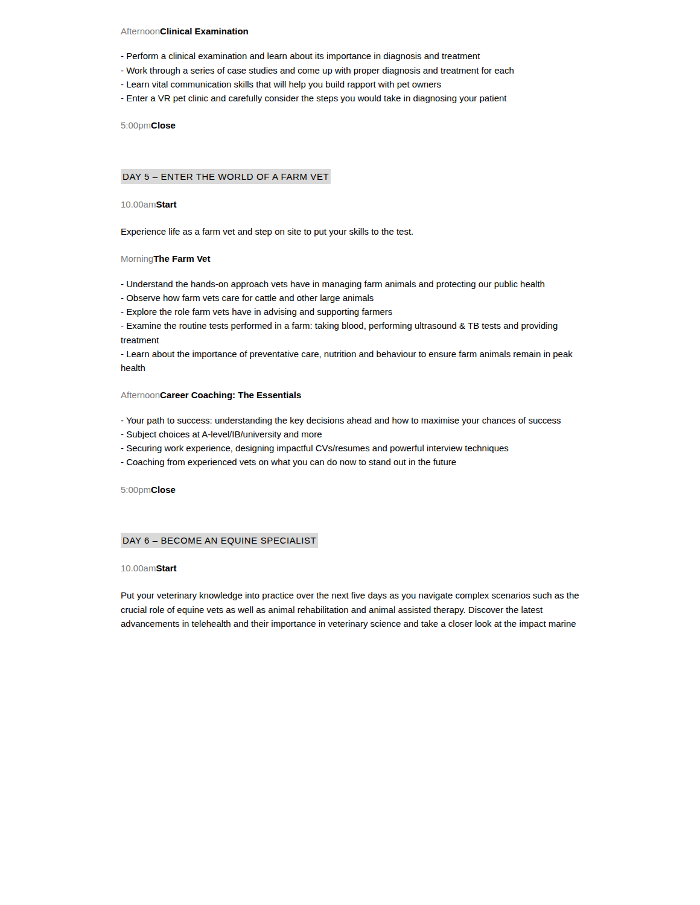Afternoon Clinical Examination
- Perform a clinical examination and learn about its importance in diagnosis and treatment
- Work through a series of case studies and come up with proper diagnosis and treatment for each
- Learn vital communication skills that will help you build rapport with pet owners
- Enter a VR pet clinic and carefully consider the steps you would take in diagnosing your patient
5:00pm Close
DAY 5 – ENTER THE WORLD OF A FARM VET
10.00am Start
Experience life as a farm vet and step on site to put your skills to the test.
Morning The Farm Vet
- Understand the hands-on approach vets have in managing farm animals and protecting our public health
- Observe how farm vets care for cattle and other large animals
- Explore the role farm vets have in advising and supporting farmers
- Examine the routine tests performed in a farm: taking blood, performing ultrasound & TB tests and providing treatment
- Learn about the importance of preventative care, nutrition and behaviour to ensure farm animals remain in peak health
Afternoon Career Coaching: The Essentials
- Your path to success: understanding the key decisions ahead and how to maximise your chances of success
- Subject choices at A-level/IB/university and more
- Securing work experience, designing impactful CVs/resumes and powerful interview techniques
- Coaching from experienced vets on what you can do now to stand out in the future
5:00pm Close
DAY 6 – BECOME AN EQUINE SPECIALIST
10.00am Start
Put your veterinary knowledge into practice over the next five days as you navigate complex scenarios such as the crucial role of equine vets as well as animal rehabilitation and animal assisted therapy. Discover the latest advancements in telehealth and their importance in veterinary science and take a closer look at the impact marine